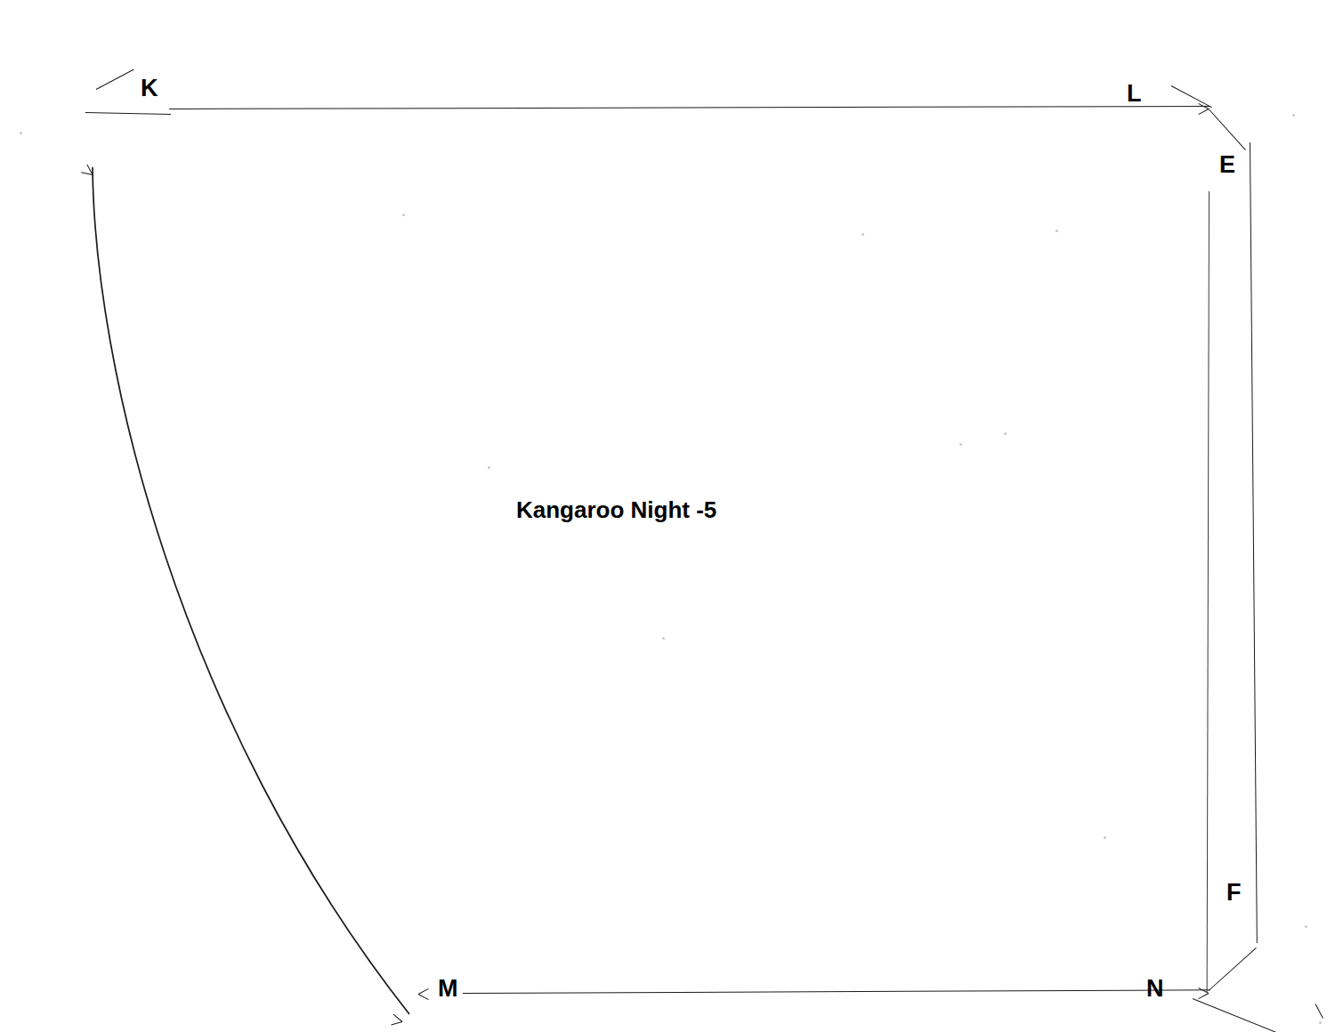K
L
E
F
N
M
Kangaroo Night -5